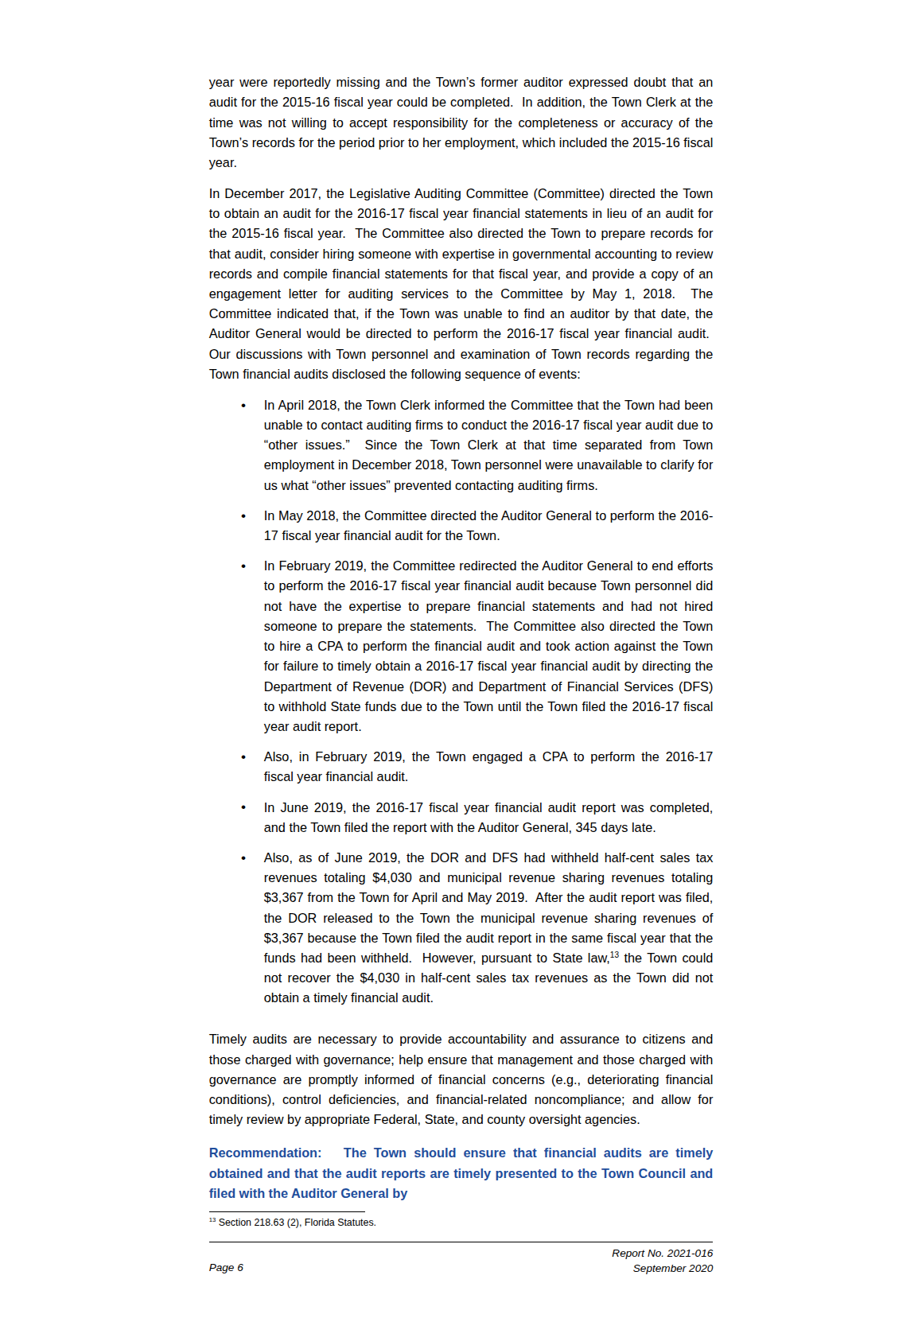year were reportedly missing and the Town’s former auditor expressed doubt that an audit for the 2015-16 fiscal year could be completed. In addition, the Town Clerk at the time was not willing to accept responsibility for the completeness or accuracy of the Town’s records for the period prior to her employment, which included the 2015-16 fiscal year.
In December 2017, the Legislative Auditing Committee (Committee) directed the Town to obtain an audit for the 2016-17 fiscal year financial statements in lieu of an audit for the 2015-16 fiscal year. The Committee also directed the Town to prepare records for that audit, consider hiring someone with expertise in governmental accounting to review records and compile financial statements for that fiscal year, and provide a copy of an engagement letter for auditing services to the Committee by May 1, 2018. The Committee indicated that, if the Town was unable to find an auditor by that date, the Auditor General would be directed to perform the 2016-17 fiscal year financial audit. Our discussions with Town personnel and examination of Town records regarding the Town financial audits disclosed the following sequence of events:
In April 2018, the Town Clerk informed the Committee that the Town had been unable to contact auditing firms to conduct the 2016-17 fiscal year audit due to “other issues.” Since the Town Clerk at that time separated from Town employment in December 2018, Town personnel were unavailable to clarify for us what “other issues” prevented contacting auditing firms.
In May 2018, the Committee directed the Auditor General to perform the 2016-17 fiscal year financial audit for the Town.
In February 2019, the Committee redirected the Auditor General to end efforts to perform the 2016-17 fiscal year financial audit because Town personnel did not have the expertise to prepare financial statements and had not hired someone to prepare the statements. The Committee also directed the Town to hire a CPA to perform the financial audit and took action against the Town for failure to timely obtain a 2016-17 fiscal year financial audit by directing the Department of Revenue (DOR) and Department of Financial Services (DFS) to withhold State funds due to the Town until the Town filed the 2016-17 fiscal year audit report.
Also, in February 2019, the Town engaged a CPA to perform the 2016-17 fiscal year financial audit.
In June 2019, the 2016-17 fiscal year financial audit report was completed, and the Town filed the report with the Auditor General, 345 days late.
Also, as of June 2019, the DOR and DFS had withheld half-cent sales tax revenues totaling $4,030 and municipal revenue sharing revenues totaling $3,367 from the Town for April and May 2019. After the audit report was filed, the DOR released to the Town the municipal revenue sharing revenues of $3,367 because the Town filed the audit report in the same fiscal year that the funds had been withheld. However, pursuant to State law,13 the Town could not recover the $4,030 in half-cent sales tax revenues as the Town did not obtain a timely financial audit.
Timely audits are necessary to provide accountability and assurance to citizens and those charged with governance; help ensure that management and those charged with governance are promptly informed of financial concerns (e.g., deteriorating financial conditions), control deficiencies, and financial-related noncompliance; and allow for timely review by appropriate Federal, State, and county oversight agencies.
Recommendation: The Town should ensure that financial audits are timely obtained and that the audit reports are timely presented to the Town Council and filed with the Auditor General by
13 Section 218.63 (2), Florida Statutes.
Page 6
Report No. 2021-016
September 2020